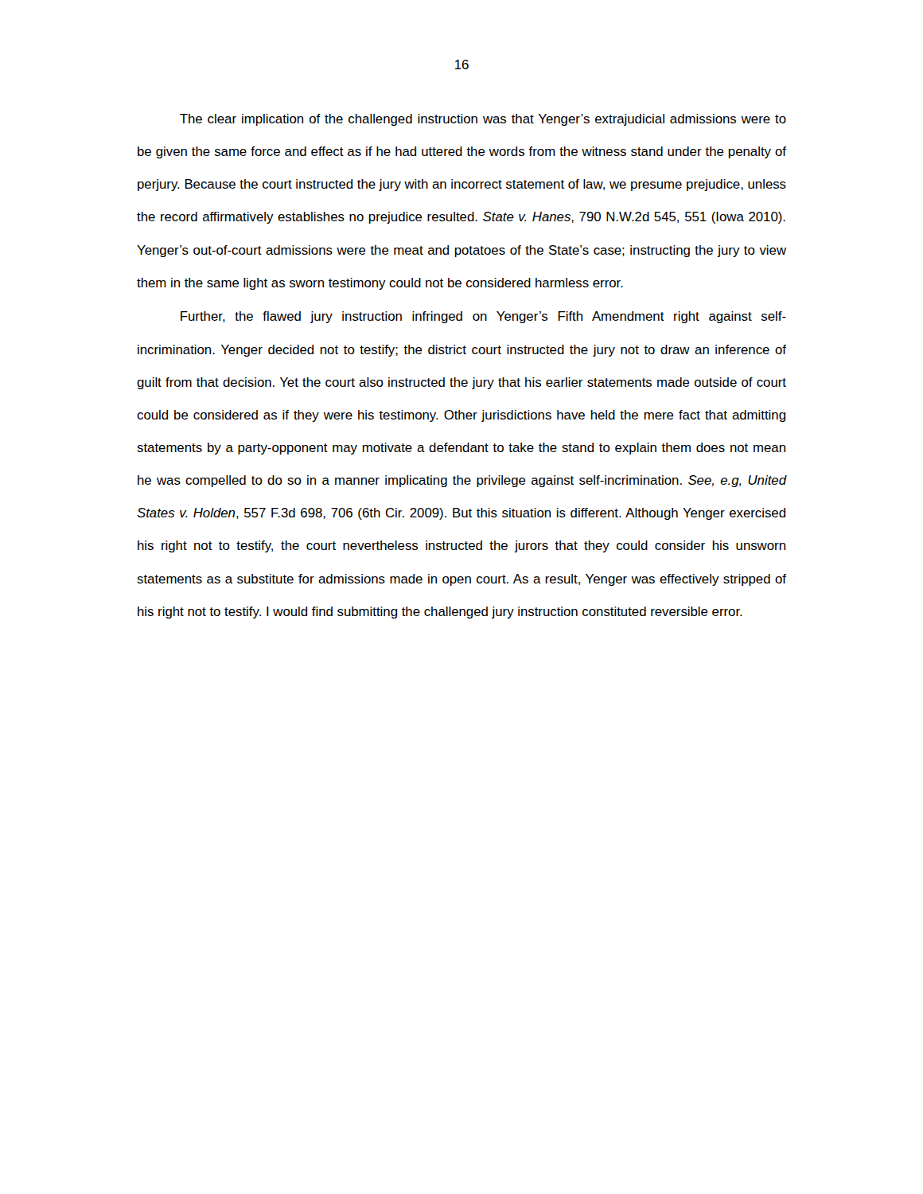16
The clear implication of the challenged instruction was that Yenger’s extrajudicial admissions were to be given the same force and effect as if he had uttered the words from the witness stand under the penalty of perjury. Because the court instructed the jury with an incorrect statement of law, we presume prejudice, unless the record affirmatively establishes no prejudice resulted. State v. Hanes, 790 N.W.2d 545, 551 (Iowa 2010). Yenger’s out-of-court admissions were the meat and potatoes of the State’s case; instructing the jury to view them in the same light as sworn testimony could not be considered harmless error.
Further, the flawed jury instruction infringed on Yenger’s Fifth Amendment right against self-incrimination. Yenger decided not to testify; the district court instructed the jury not to draw an inference of guilt from that decision. Yet the court also instructed the jury that his earlier statements made outside of court could be considered as if they were his testimony. Other jurisdictions have held the mere fact that admitting statements by a party-opponent may motivate a defendant to take the stand to explain them does not mean he was compelled to do so in a manner implicating the privilege against self-incrimination. See, e.g, United States v. Holden, 557 F.3d 698, 706 (6th Cir. 2009). But this situation is different. Although Yenger exercised his right not to testify, the court nevertheless instructed the jurors that they could consider his unsworn statements as a substitute for admissions made in open court. As a result, Yenger was effectively stripped of his right not to testify. I would find submitting the challenged jury instruction constituted reversible error.